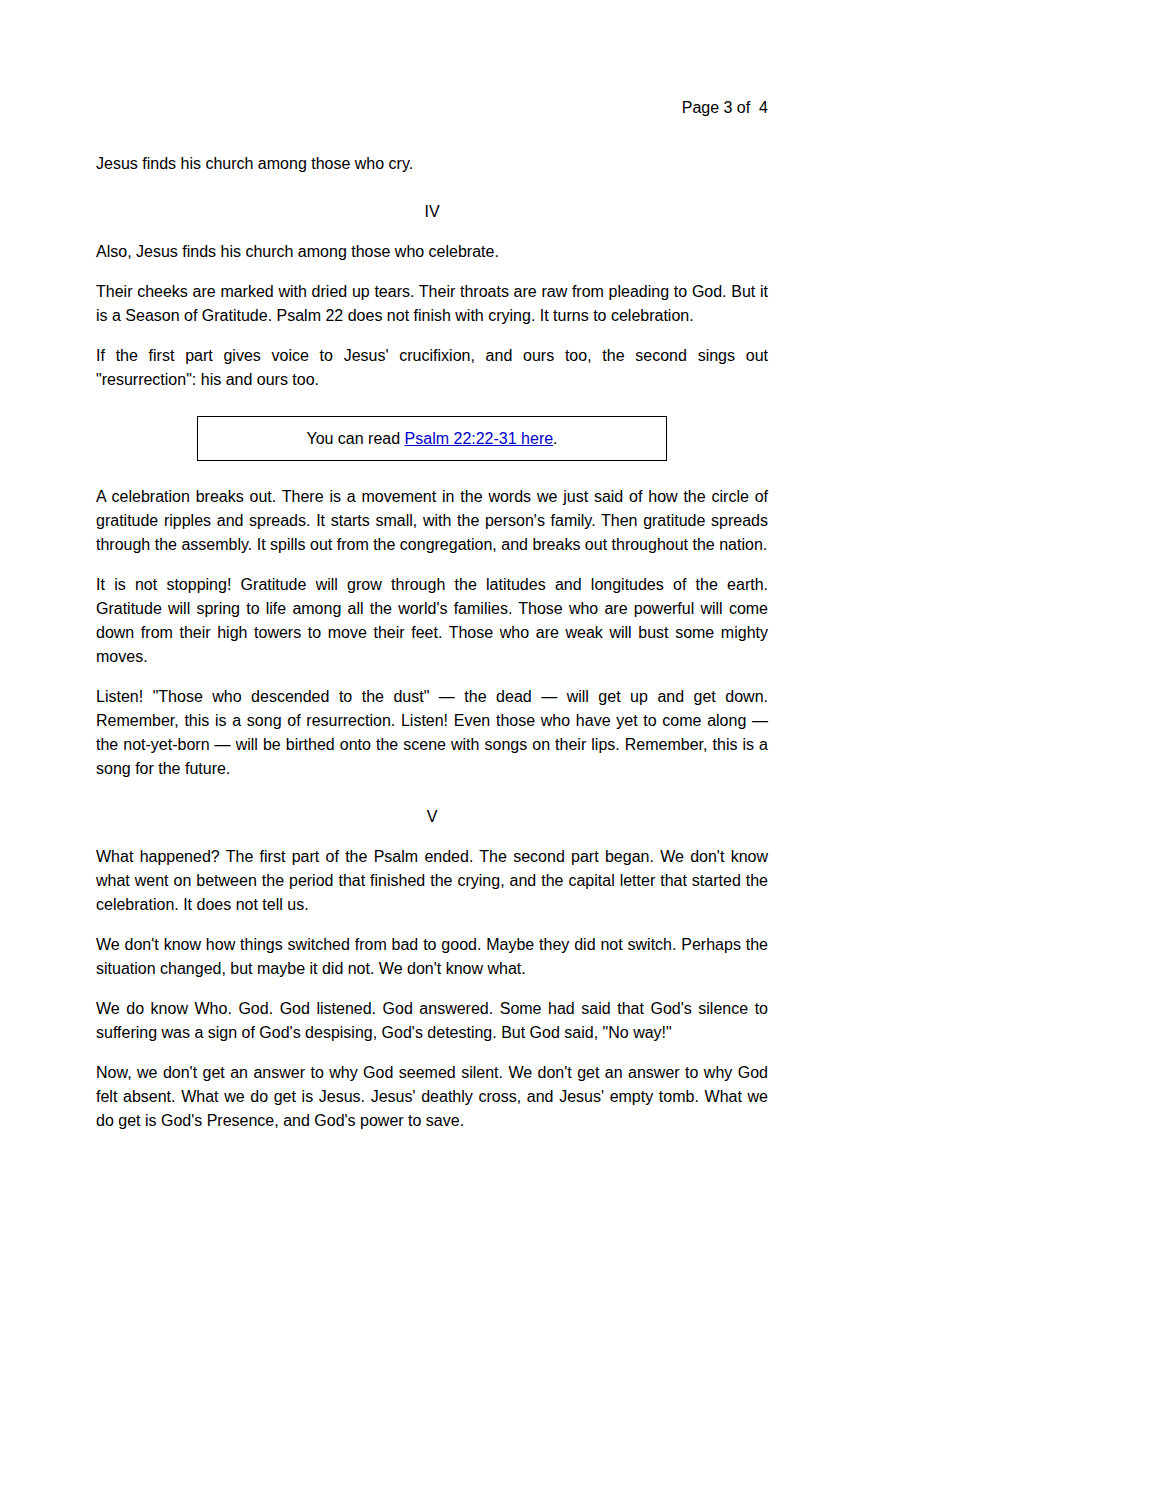Page 3 of 4
Jesus finds his church among those who cry.
IV
Also, Jesus finds his church among those who celebrate.
Their cheeks are marked with dried up tears. Their throats are raw from pleading to God. But it is a Season of Gratitude. Psalm 22 does not finish with crying. It turns to celebration.
If the first part gives voice to Jesus' crucifixion, and ours too, the second sings out "resurrection": his and ours too.
You can read Psalm 22:22-31 here.
A celebration breaks out. There is a movement in the words we just said of how the circle of gratitude ripples and spreads. It starts small, with the person's family. Then gratitude spreads through the assembly. It spills out from the congregation, and breaks out throughout the nation.
It is not stopping! Gratitude will grow through the latitudes and longitudes of the earth. Gratitude will spring to life among all the world's families. Those who are powerful will come down from their high towers to move their feet. Those who are weak will bust some mighty moves.
Listen! "Those who descended to the dust" — the dead — will get up and get down. Remember, this is a song of resurrection. Listen! Even those who have yet to come along — the not-yet-born — will be birthed onto the scene with songs on their lips. Remember, this is a song for the future.
V
What happened? The first part of the Psalm ended. The second part began. We don't know what went on between the period that finished the crying, and the capital letter that started the celebration. It does not tell us.
We don't know how things switched from bad to good. Maybe they did not switch. Perhaps the situation changed, but maybe it did not. We don't know what.
We do know Who. God. God listened. God answered. Some had said that God's silence to suffering was a sign of God's despising, God's detesting. But God said, "No way!"
Now, we don't get an answer to why God seemed silent. We don't get an answer to why God felt absent. What we do get is Jesus. Jesus' deathly cross, and Jesus' empty tomb. What we do get is God's Presence, and God's power to save.